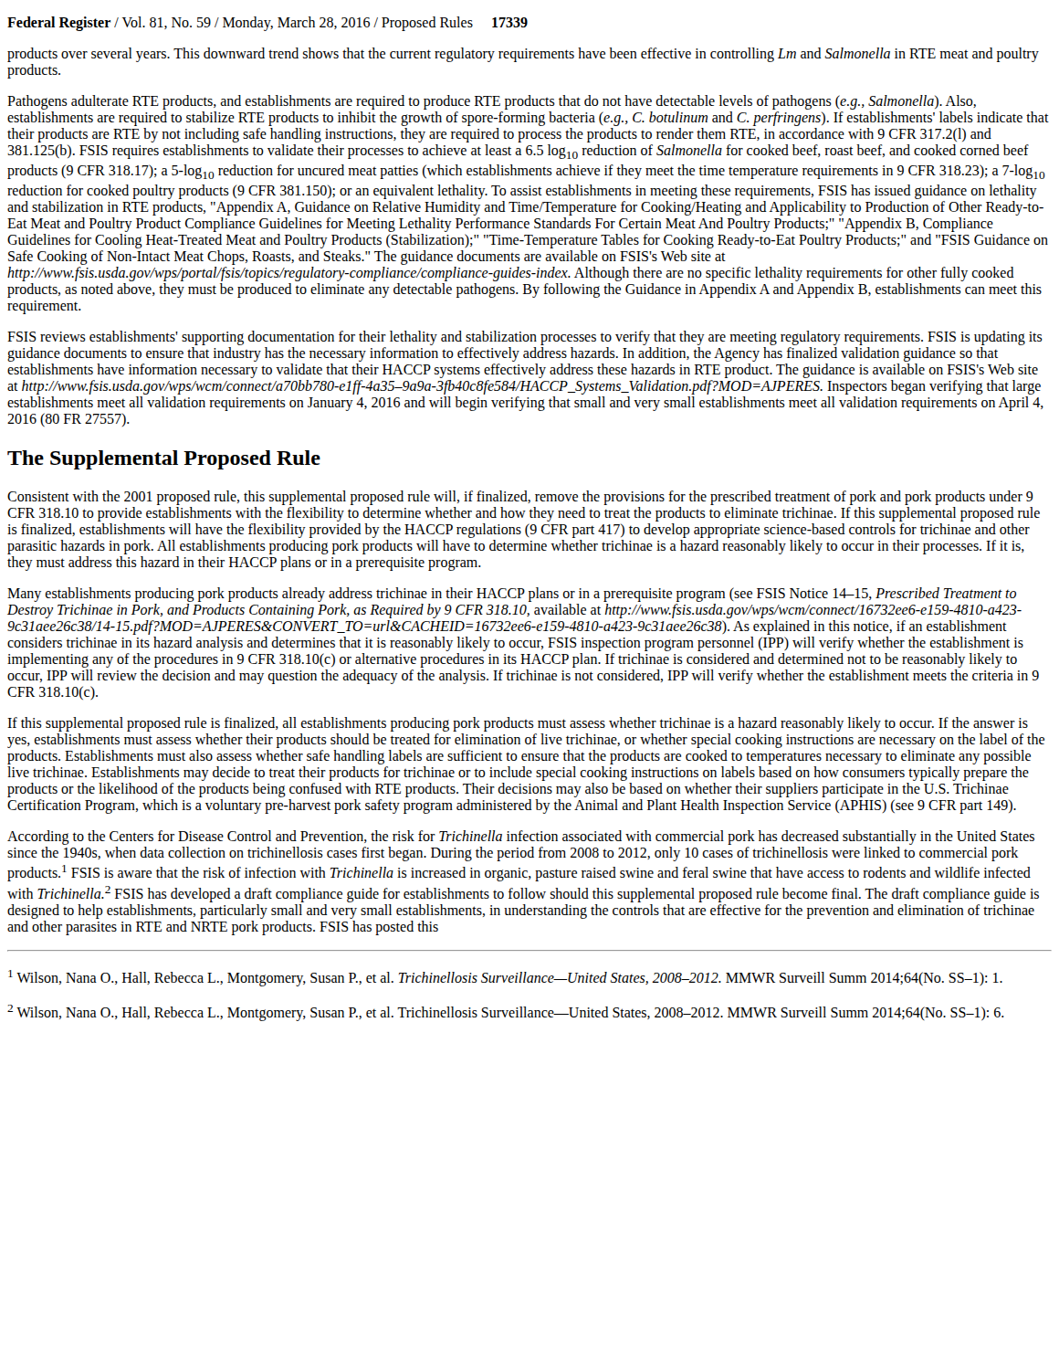Federal Register / Vol. 81, No. 59 / Monday, March 28, 2016 / Proposed Rules 17339
products over several years. This downward trend shows that the current regulatory requirements have been effective in controlling Lm and Salmonella in RTE meat and poultry products.
Pathogens adulterate RTE products, and establishments are required to produce RTE products that do not have detectable levels of pathogens (e.g., Salmonella). Also, establishments are required to stabilize RTE products to inhibit the growth of spore-forming bacteria (e.g., C. botulinum and C. perfringens). If establishments' labels indicate that their products are RTE by not including safe handling instructions, they are required to process the products to render them RTE, in accordance with 9 CFR 317.2(l) and 381.125(b). FSIS requires establishments to validate their processes to achieve at least a 6.5 log10 reduction of Salmonella for cooked beef, roast beef, and cooked corned beef products (9 CFR 318.17); a 5-log10 reduction for uncured meat patties (which establishments achieve if they meet the time temperature requirements in 9 CFR 318.23); a 7-log10 reduction for cooked poultry products (9 CFR 381.150); or an equivalent lethality. To assist establishments in meeting these requirements, FSIS has issued guidance on lethality and stabilization in RTE products, "Appendix A, Guidance on Relative Humidity and Time/Temperature for Cooking/Heating and Applicability to Production of Other Ready-to-Eat Meat and Poultry Product Compliance Guidelines for Meeting Lethality Performance Standards For Certain Meat And Poultry Products;" "Appendix B, Compliance Guidelines for Cooling Heat-Treated Meat and Poultry Products (Stabilization);" "Time-Temperature Tables for Cooking Ready-to-Eat Poultry Products;" and "FSIS Guidance on Safe Cooking of Non-Intact Meat Chops, Roasts, and Steaks." The guidance documents are available on FSIS's Web site at http://www.fsis.usda.gov/wps/portal/fsis/topics/regulatory-compliance/compliance-guides-index. Although there are no specific lethality requirements for other fully cooked products, as noted above, they must be produced to eliminate any detectable pathogens. By following the Guidance in Appendix A and Appendix B, establishments can meet this requirement.
FSIS reviews establishments' supporting documentation for their lethality and stabilization processes to verify that they are meeting regulatory requirements. FSIS is updating its guidance documents to ensure that industry has the necessary information to effectively address hazards. In addition, the Agency has finalized validation guidance so that establishments have information necessary to validate that their HACCP systems effectively address these hazards in RTE product. The guidance is available on FSIS's Web site at http://www.fsis.usda.gov/wps/wcm/connect/a70bb780-e1ff-4a35–9a9a-3fb40c8fe584/HACCP_Systems_Validation.pdf?MOD=AJPERES. Inspectors began verifying that large establishments meet all validation requirements on January 4, 2016 and will begin verifying that small and very small establishments meet all validation requirements on April 4, 2016 (80 FR 27557).
The Supplemental Proposed Rule
Consistent with the 2001 proposed rule, this supplemental proposed rule will, if finalized, remove the provisions for the prescribed treatment of pork and pork products under 9 CFR 318.10 to provide establishments with the flexibility to determine whether and how they need to treat the products to eliminate trichinae. If this supplemental proposed rule is finalized, establishments will have the flexibility provided by the HACCP regulations (9 CFR part 417) to develop appropriate science-based controls for trichinae and other parasitic hazards in pork. All establishments producing pork products will have to determine whether trichinae is a hazard reasonably likely to occur in their processes. If it is, they must address this hazard in their HACCP plans or in a prerequisite program.
Many establishments producing pork products already address trichinae in their HACCP plans or in a prerequisite program (see FSIS Notice 14–15, Prescribed Treatment to Destroy Trichinae in Pork, and Products Containing Pork, as Required by 9 CFR 318.10, available at http://www.fsis.usda.gov/wps/wcm/connect/16732ee6-e159-4810-a423-9c31aee26c38/14-15.pdf?MOD=AJPERES&CONVERT_TO=url&CACHEID=16732ee6-e159-4810-a423-9c31aee26c38). As explained in this notice, if an establishment considers trichinae in its hazard analysis and determines that it is reasonably likely to occur, FSIS inspection program personnel (IPP) will verify whether the establishment is implementing any of the procedures in 9 CFR 318.10(c) or alternative procedures in its HACCP plan. If trichinae is considered and determined not to be reasonably likely to occur, IPP will review the decision and may question the adequacy of the analysis. If trichinae is not considered, IPP will verify whether the establishment meets the criteria in 9 CFR 318.10(c).
If this supplemental proposed rule is finalized, all establishments producing pork products must assess whether trichinae is a hazard reasonably likely to occur. If the answer is yes, establishments must assess whether their products should be treated for elimination of live trichinae, or whether special cooking instructions are necessary on the label of the products. Establishments must also assess whether safe handling labels are sufficient to ensure that the products are cooked to temperatures necessary to eliminate any possible live trichinae. Establishments may decide to treat their products for trichinae or to include special cooking instructions on labels based on how consumers typically prepare the products or the likelihood of the products being confused with RTE products. Their decisions may also be based on whether their suppliers participate in the U.S. Trichinae Certification Program, which is a voluntary pre-harvest pork safety program administered by the Animal and Plant Health Inspection Service (APHIS) (see 9 CFR part 149).
According to the Centers for Disease Control and Prevention, the risk for Trichinella infection associated with commercial pork has decreased substantially in the United States since the 1940s, when data collection on trichinellosis cases first began. During the period from 2008 to 2012, only 10 cases of trichinellosis were linked to commercial pork products.1 FSIS is aware that the risk of infection with Trichinella is increased in organic, pasture raised swine and feral swine that have access to rodents and wildlife infected with Trichinella.2 FSIS has developed a draft compliance guide for establishments to follow should this supplemental proposed rule become final. The draft compliance guide is designed to help establishments, particularly small and very small establishments, in understanding the controls that are effective for the prevention and elimination of trichinae and other parasites in RTE and NRTE pork products. FSIS has posted this
1 Wilson, Nana O., Hall, Rebecca L., Montgomery, Susan P., et al. Trichinellosis Surveillance—United States, 2008–2012. MMWR Surveill Summ 2014;64(No. SS–1): 1.
2 Wilson, Nana O., Hall, Rebecca L., Montgomery, Susan P., et al. Trichinellosis Surveillance—United States, 2008–2012. MMWR Surveill Summ 2014;64(No. SS–1): 6.